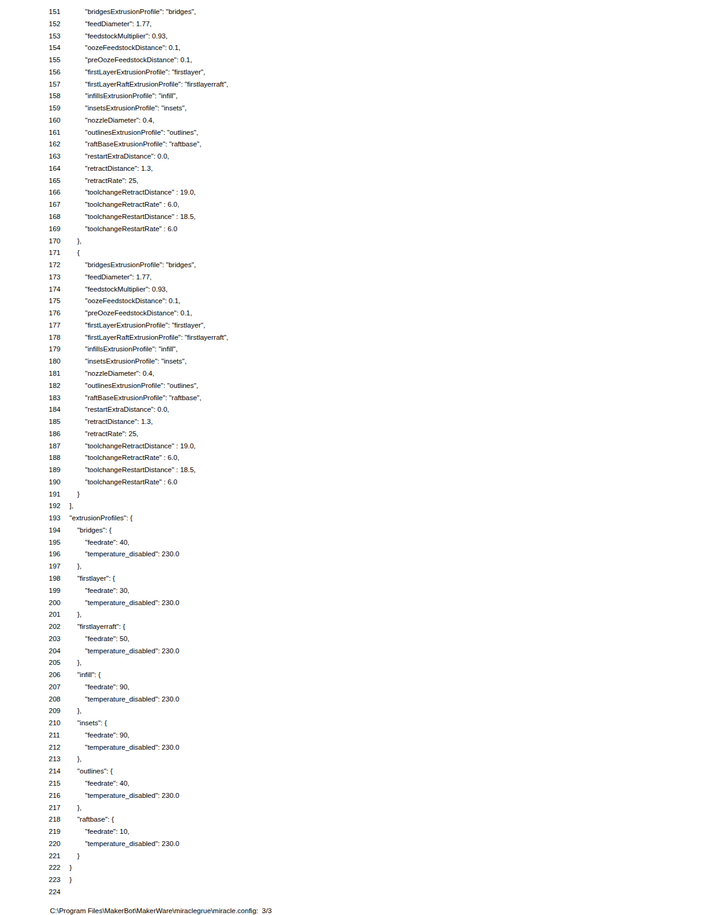| 151 | "bridgesExtrusionProfile": "bridges", |
| 152 | "feedDiameter": 1.77, |
| 153 | "feedstockMultiplier": 0.93, |
| 154 | "oozeFeedstockDistance": 0.1, |
| 155 | "preOozeFeedstockDistance": 0.1, |
| 156 | "firstLayerExtrusionProfile": "firstlayer", |
| 157 | "firstLayerRaftExtrusionProfile": "firstlayerraft", |
| 158 | "infillsExtrusionProfile": "infill", |
| 159 | "insetsExtrusionProfile": "insets", |
| 160 | "nozzleDiameter": 0.4, |
| 161 | "outlinesExtrusionProfile": "outlines", |
| 162 | "raftBaseExtrusionProfile": "raftbase", |
| 163 | "restartExtraDistance": 0.0, |
| 164 | "retractDistance": 1.3, |
| 165 | "retractRate": 25, |
| 166 | "toolchangeRetractDistance" : 19.0, |
| 167 | "toolchangeRetractRate" : 6.0, |
| 168 | "toolchangeRestartDistance" : 18.5, |
| 169 | "toolchangeRestartRate" : 6.0 |
| 170 | }, |
| 171 | { |
| 172 | "bridgesExtrusionProfile": "bridges", |
| 173 | "feedDiameter": 1.77, |
| 174 | "feedstockMultiplier": 0.93, |
| 175 | "oozeFeedstockDistance": 0.1, |
| 176 | "preOozeFeedstockDistance": 0.1, |
| 177 | "firstLayerExtrusionProfile": "firstlayer", |
| 178 | "firstLayerRaftExtrusionProfile": "firstlayerraft", |
| 179 | "infillsExtrusionProfile": "infill", |
| 180 | "insetsExtrusionProfile": "insets", |
| 181 | "nozzleDiameter": 0.4, |
| 182 | "outlinesExtrusionProfile": "outlines", |
| 183 | "raftBaseExtrusionProfile": "raftbase", |
| 184 | "restartExtraDistance": 0.0, |
| 185 | "retractDistance": 1.3, |
| 186 | "retractRate": 25, |
| 187 | "toolchangeRetractDistance" : 19.0, |
| 188 | "toolchangeRetractRate" : 6.0, |
| 189 | "toolchangeRestartDistance" : 18.5, |
| 190 | "toolchangeRestartRate" : 6.0 |
| 191 | } |
| 192 | ], |
| 193 | "extrusionProfiles": { |
| 194 | "bridges": { |
| 195 | "feedrate": 40, |
| 196 | "temperature_disabled": 230.0 |
| 197 | }, |
| 198 | "firstlayer": { |
| 199 | "feedrate": 30, |
| 200 | "temperature_disabled": 230.0 |
| 201 | }, |
| 202 | "firstlayerraft": { |
| 203 | "feedrate": 50, |
| 204 | "temperature_disabled": 230.0 |
| 205 | }, |
| 206 | "infill": { |
| 207 | "feedrate": 90, |
| 208 | "temperature_disabled": 230.0 |
| 209 | }, |
| 210 | "insets": { |
| 211 | "feedrate": 90, |
| 212 | "temperature_disabled": 230.0 |
| 213 | }, |
| 214 | "outlines": { |
| 215 | "feedrate": 40, |
| 216 | "temperature_disabled": 230.0 |
| 217 | }, |
| 218 | "raftbase": { |
| 219 | "feedrate": 10, |
| 220 | "temperature_disabled": 230.0 |
| 221 | } |
| 222 | } |
| 223 | } |
| 224 | |
C:\Program Files\MakerBot\MakerWare\miraclegrue\miracle.config: 3/3